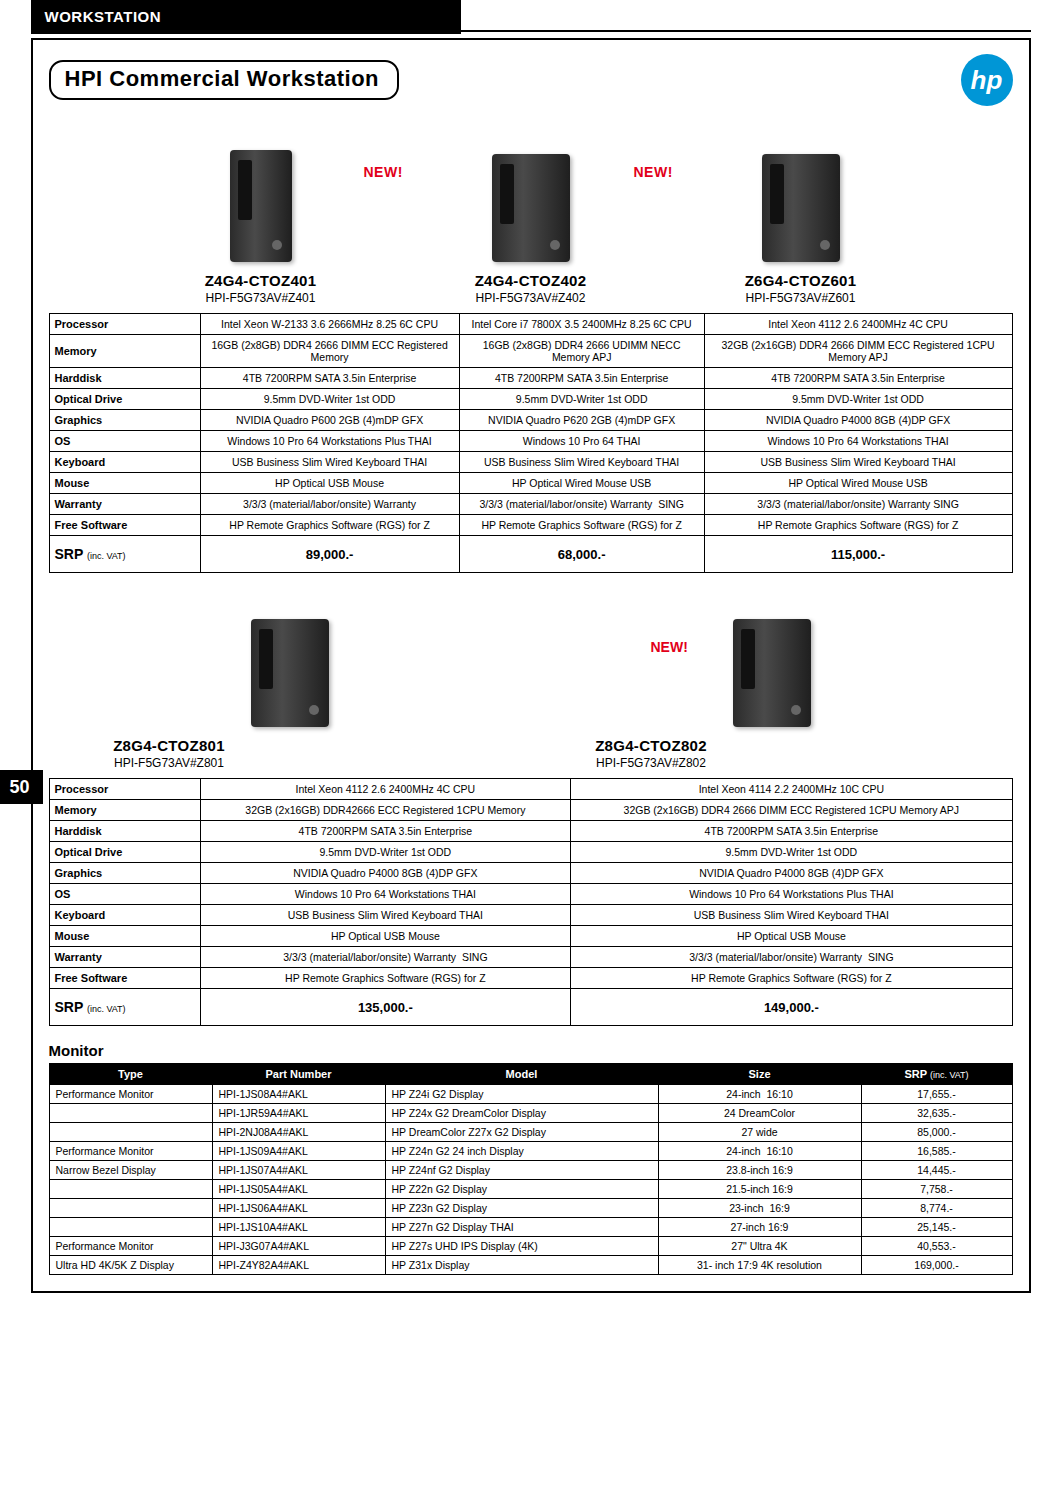WORKSTATION
50
HPI Commercial Workstation
hp
NEW!
NEW!
Z4G4-CTOZ401
HPI-F5G73AV#Z401
Z4G4-CTOZ402
HPI-F5G73AV#Z402
Z6G4-CTOZ601
HPI-F5G73AV#Z601
| Processor | Intel Xeon W-2133 3.6 2666MHz 8.25 6C CPU | Intel Core i7 7800X 3.5 2400MHz 8.25 6C CPU | Intel Xeon 4112 2.6 2400MHz 4C CPU |
| Memory | 16GB (2x8GB) DDR4 2666 DIMM ECC Registered Memory | 16GB (2x8GB) DDR4 2666 UDIMM NECC Memory APJ | 32GB (2x16GB) DDR4 2666 DIMM ECC Registered 1CPU Memory APJ |
| Harddisk | 4TB 7200RPM SATA 3.5in Enterprise | 4TB 7200RPM SATA 3.5in Enterprise | 4TB 7200RPM SATA 3.5in Enterprise |
| Optical Drive | 9.5mm DVD-Writer 1st ODD | 9.5mm DVD-Writer 1st ODD | 9.5mm DVD-Writer 1st ODD |
| Graphics | NVIDIA Quadro P600 2GB (4)mDP GFX | NVIDIA Quadro P620 2GB (4)mDP GFX | NVIDIA Quadro P4000 8GB (4)DP GFX |
| OS | Windows 10 Pro 64 Workstations Plus THAI | Windows 10 Pro 64 THAI | Windows 10 Pro 64 Workstations THAI |
| Keyboard | USB Business Slim Wired Keyboard THAI | USB Business Slim Wired Keyboard THAI | USB Business Slim Wired Keyboard THAI |
| Mouse | HP Optical USB Mouse | HP Optical Wired Mouse USB | HP Optical Wired Mouse USB |
| Warranty | 3/3/3 (material/labor/onsite) Warranty | 3/3/3 (material/labor/onsite) Warranty SING | 3/3/3 (material/labor/onsite) Warranty SING |
| Free Software | HP Remote Graphics Software (RGS) for Z | HP Remote Graphics Software (RGS) for Z | HP Remote Graphics Software (RGS) for Z |
| SRP (inc. VAT) | 89,000.- | 68,000.- | 115,000.- |
NEW!
Z8G4-CTOZ801
HPI-F5G73AV#Z801
Z8G4-CTOZ802
HPI-F5G73AV#Z802
| Processor | Intel Xeon 4112 2.6 2400MHz 4C CPU | Intel Xeon 4114 2.2 2400MHz 10C CPU |
| Memory | 32GB (2x16GB) DDR42666 ECC Registered 1CPU Memory | 32GB (2x16GB) DDR4 2666 DIMM ECC Registered 1CPU Memory APJ |
| Harddisk | 4TB 7200RPM SATA 3.5in Enterprise | 4TB 7200RPM SATA 3.5in Enterprise |
| Optical Drive | 9.5mm DVD-Writer 1st ODD | 9.5mm DVD-Writer 1st ODD |
| Graphics | NVIDIA Quadro P4000 8GB (4)DP GFX | NVIDIA Quadro P4000 8GB (4)DP GFX |
| OS | Windows 10 Pro 64 Workstations THAI | Windows 10 Pro 64 Workstations Plus THAI |
| Keyboard | USB Business Slim Wired Keyboard THAI | USB Business Slim Wired Keyboard THAI |
| Mouse | HP Optical USB Mouse | HP Optical USB Mouse |
| Warranty | 3/3/3 (material/labor/onsite) Warranty SING | 3/3/3 (material/labor/onsite) Warranty SING |
| Free Software | HP Remote Graphics Software (RGS) for Z | HP Remote Graphics Software (RGS) for Z |
| SRP (inc. VAT) | 135,000.- | 149,000.- |
Monitor
| Type | Part Number | Model | Size | SRP (inc. VAT) |
| --- | --- | --- | --- | --- |
| Performance Monitor | HPI-1JS08A4#AKL | HP Z24i G2 Display | 24-inch 16:10 | 17,655.- |
| | HPI-1JR59A4#AKL | HP Z24x G2 DreamColor Display | 24 DreamColor | 32,635.- |
| | HPI-2NJ08A4#AKL | HP DreamColor Z27x G2 Display | 27 wide | 85,000.- |
| Performance Monitor | HPI-1JS09A4#AKL | HP Z24n G2 24 inch Display | 24-inch 16:10 | 16,585.- |
| Narrow Bezel Display | HPI-1JS07A4#AKL | HP Z24nf G2 Display | 23.8-inch 16:9 | 14,445.- |
| | HPI-1JS05A4#AKL | HP Z22n G2 Display | 21.5-inch 16:9 | 7,758.- |
| | HPI-1JS06A4#AKL | HP Z23n G2 Display | 23-inch 16:9 | 8,774.- |
| | HPI-1JS10A4#AKL | HP Z27n G2 Display THAI | 27-inch 16:9 | 25,145.- |
| Performance Monitor | HPI-J3G07A4#AKL | HP Z27s UHD IPS Display (4K) | 27" Ultra 4K | 40,553.- |
| Ultra HD 4K/5K Z Display | HPI-Z4Y82A4#AKL | HP Z31x Display | 31- inch 17:9 4K resolution | 169,000.- |